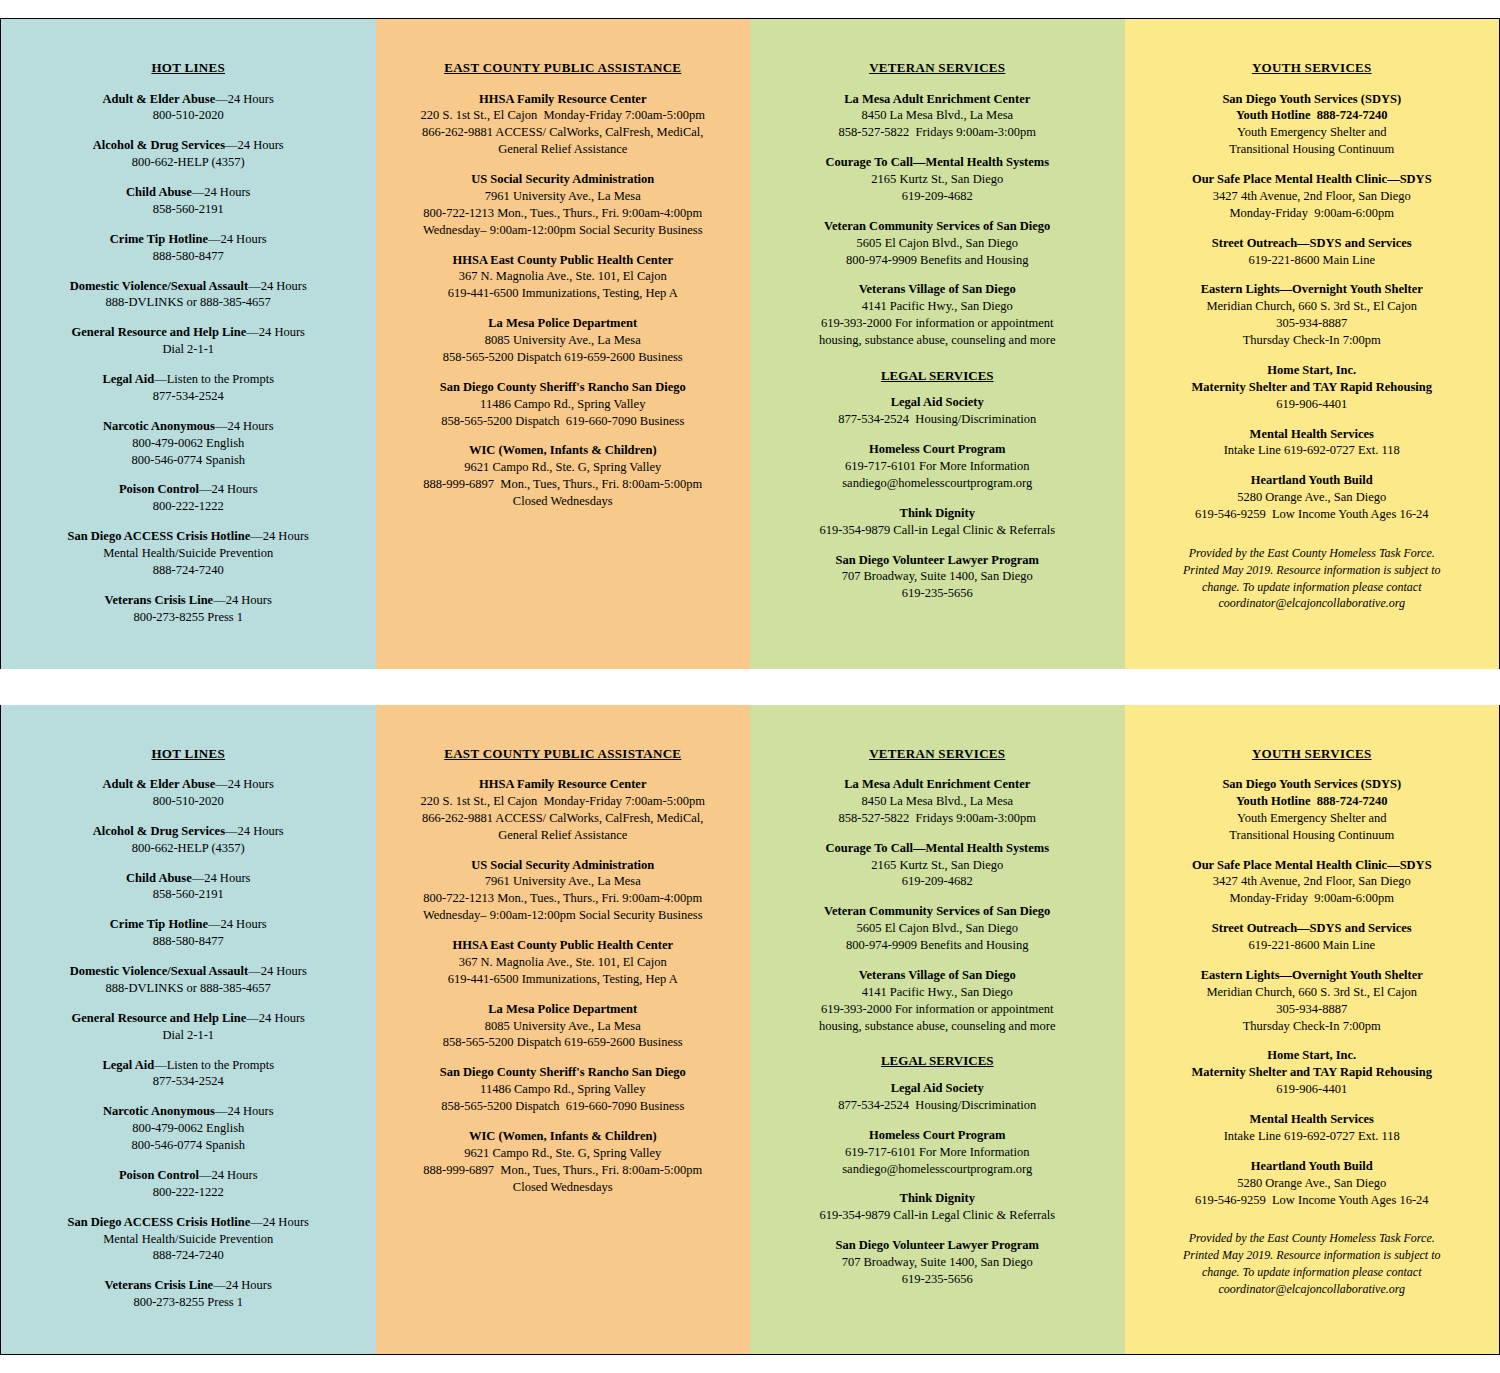HOT LINES
Adult & Elder Abuse—24 Hours
800-510-2020
Alcohol & Drug Services—24 Hours
800-662-HELP (4357)
Child Abuse—24 Hours
858-560-2191
Crime Tip Hotline—24 Hours
888-580-8477
Domestic Violence/Sexual Assault—24 Hours
888-DVLINKS or 888-385-4657
General Resource and Help Line—24 Hours
Dial 2-1-1
Legal Aid—Listen to the Prompts
877-534-2524
Narcotic Anonymous—24 Hours
800-479-0062 English
800-546-0774 Spanish
Poison Control—24 Hours
800-222-1222
San Diego ACCESS Crisis Hotline—24 Hours
Mental Health/Suicide Prevention
888-724-7240
Veterans Crisis Line—24 Hours
800-273-8255 Press 1
EAST COUNTY PUBLIC ASSISTANCE
HHSA Family Resource Center
220 S. 1st St., El Cajon Monday-Friday 7:00am-5:00pm
866-262-9881 ACCESS/ CalWorks, CalFresh, MediCal,
General Relief Assistance
US Social Security Administration
7961 University Ave., La Mesa
800-722-1213 Mon., Tues., Thurs., Fri. 9:00am-4:00pm
Wednesday– 9:00am-12:00pm Social Security Business
HHSA East County Public Health Center
367 N. Magnolia Ave., Ste. 101, El Cajon
619-441-6500 Immunizations, Testing, Hep A
La Mesa Police Department
8085 University Ave., La Mesa
858-565-5200 Dispatch 619-659-2600 Business
San Diego County Sheriff's Rancho San Diego
11486 Campo Rd., Spring Valley
858-565-5200 Dispatch 619-660-7090 Business
WIC (Women, Infants & Children)
9621 Campo Rd., Ste. G, Spring Valley
888-999-6897 Mon., Tues, Thurs., Fri. 8:00am-5:00pm
Closed Wednesdays
VETERAN SERVICES
La Mesa Adult Enrichment Center
8450 La Mesa Blvd., La Mesa
858-527-5822 Fridays 9:00am-3:00pm
Courage To Call—Mental Health Systems
2165 Kurtz St., San Diego
619-209-4682
Veteran Community Services of San Diego
5605 El Cajon Blvd., San Diego
800-974-9909 Benefits and Housing
Veterans Village of San Diego
4141 Pacific Hwy., San Diego
619-393-2000 For information or appointment
housing, substance abuse, counseling and more
LEGAL SERVICES
Legal Aid Society
877-534-2524 Housing/Discrimination
Homeless Court Program
619-717-6101 For More Information
sandiego@homelesscourtprogram.org
Think Dignity
619-354-9879 Call-in Legal Clinic & Referrals
San Diego Volunteer Lawyer Program
707 Broadway, Suite 1400, San Diego
619-235-5656
YOUTH SERVICES
San Diego Youth Services (SDYS)
Youth Hotline 888-724-7240
Youth Emergency Shelter and
Transitional Housing Continuum
Our Safe Place Mental Health Clinic—SDYS
3427 4th Avenue, 2nd Floor, San Diego
Monday-Friday 9:00am-6:00pm
Street Outreach—SDYS and Services
619-221-8600 Main Line
Eastern Lights—Overnight Youth Shelter
Meridian Church, 660 S. 3rd St., El Cajon
305-934-8887
Thursday Check-In 7:00pm
Home Start, Inc.
Maternity Shelter and TAY Rapid Rehousing
619-906-4401
Mental Health Services
Intake Line 619-692-0727 Ext. 118
Heartland Youth Build
5280 Orange Ave., San Diego
619-546-9259 Low Income Youth Ages 16-24
Provided by the East County Homeless Task Force.
Printed May 2019. Resource information is subject to
change. To update information please contact
coordinator@elcajoncollaborative.org
HOT LINES
Adult & Elder Abuse—24 Hours
800-510-2020
Alcohol & Drug Services—24 Hours
800-662-HELP (4357)
Child Abuse—24 Hours
858-560-2191
Crime Tip Hotline—24 Hours
888-580-8477
Domestic Violence/Sexual Assault—24 Hours
888-DVLINKS or 888-385-4657
General Resource and Help Line—24 Hours
Dial 2-1-1
Legal Aid—Listen to the Prompts
877-534-2524
Narcotic Anonymous—24 Hours
800-479-0062 English
800-546-0774 Spanish
Poison Control—24 Hours
800-222-1222
San Diego ACCESS Crisis Hotline—24 Hours
Mental Health/Suicide Prevention
888-724-7240
Veterans Crisis Line—24 Hours
800-273-8255 Press 1
EAST COUNTY PUBLIC ASSISTANCE
HHSA Family Resource Center
220 S. 1st St., El Cajon Monday-Friday 7:00am-5:00pm
866-262-9881 ACCESS/ CalWorks, CalFresh, MediCal,
General Relief Assistance
US Social Security Administration
7961 University Ave., La Mesa
800-722-1213 Mon., Tues., Thurs., Fri. 9:00am-4:00pm
Wednesday– 9:00am-12:00pm Social Security Business
HHSA East County Public Health Center
367 N. Magnolia Ave., Ste. 101, El Cajon
619-441-6500 Immunizations, Testing, Hep A
La Mesa Police Department
8085 University Ave., La Mesa
858-565-5200 Dispatch 619-659-2600 Business
San Diego County Sheriff's Rancho San Diego
11486 Campo Rd., Spring Valley
858-565-5200 Dispatch 619-660-7090 Business
WIC (Women, Infants & Children)
9621 Campo Rd., Ste. G, Spring Valley
888-999-6897 Mon., Tues, Thurs., Fri. 8:00am-5:00pm
Closed Wednesdays
VETERAN SERVICES
La Mesa Adult Enrichment Center
8450 La Mesa Blvd., La Mesa
858-527-5822 Fridays 9:00am-3:00pm
Courage To Call—Mental Health Systems
2165 Kurtz St., San Diego
619-209-4682
Veteran Community Services of San Diego
5605 El Cajon Blvd., San Diego
800-974-9909 Benefits and Housing
Veterans Village of San Diego
4141 Pacific Hwy., San Diego
619-393-2000 For information or appointment
housing, substance abuse, counseling and more
LEGAL SERVICES
Legal Aid Society
877-534-2524 Housing/Discrimination
Homeless Court Program
619-717-6101 For More Information
sandiego@homelesscourtprogram.org
Think Dignity
619-354-9879 Call-in Legal Clinic & Referrals
San Diego Volunteer Lawyer Program
707 Broadway, Suite 1400, San Diego
619-235-5656
YOUTH SERVICES
San Diego Youth Services (SDYS)
Youth Hotline 888-724-7240
Youth Emergency Shelter and
Transitional Housing Continuum
Our Safe Place Mental Health Clinic—SDYS
3427 4th Avenue, 2nd Floor, San Diego
Monday-Friday 9:00am-6:00pm
Street Outreach—SDYS and Services
619-221-8600 Main Line
Eastern Lights—Overnight Youth Shelter
Meridian Church, 660 S. 3rd St., El Cajon
305-934-8887
Thursday Check-In 7:00pm
Home Start, Inc.
Maternity Shelter and TAY Rapid Rehousing
619-906-4401
Mental Health Services
Intake Line 619-692-0727 Ext. 118
Heartland Youth Build
5280 Orange Ave., San Diego
619-546-9259 Low Income Youth Ages 16-24
Provided by the East County Homeless Task Force.
Printed May 2019. Resource information is subject to
change. To update information please contact
coordinator@elcajoncollaborative.org